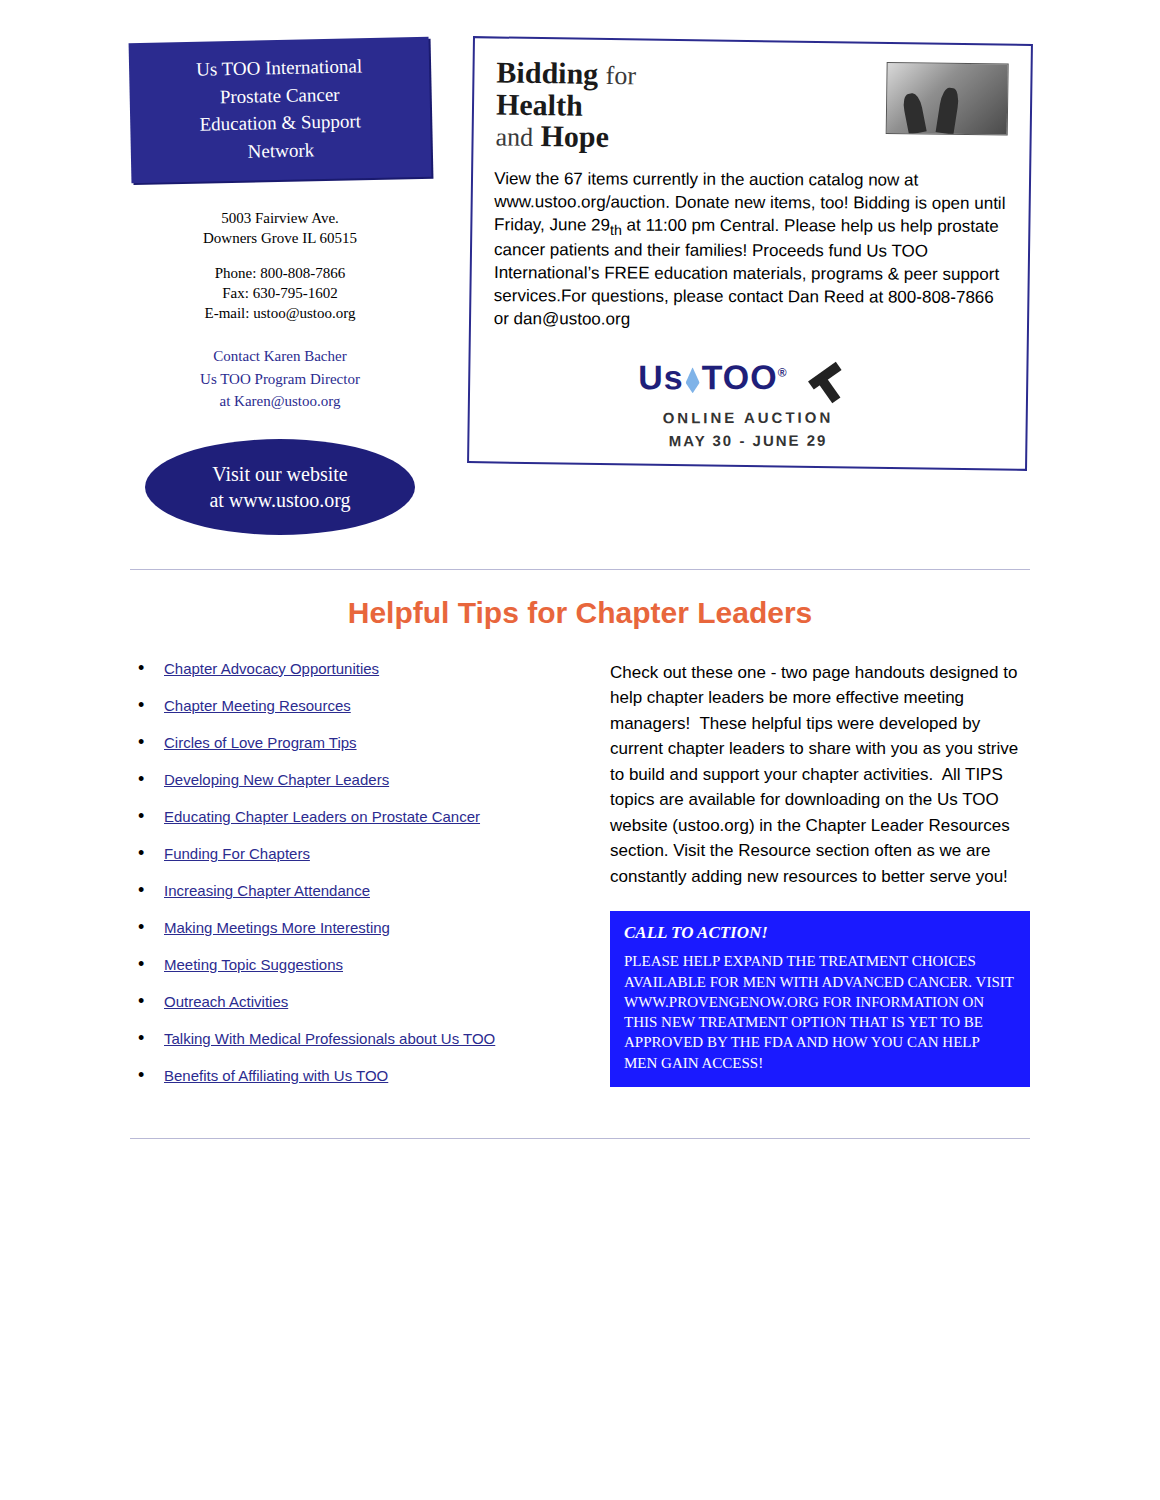Us TOO International
Prostate Cancer
Education & Support
Network
5003 Fairview Ave.
Downers Grove IL 60515
Phone: 800-808-7866
Fax: 630-795-1602
E-mail: ustoo@ustoo.org
Contact Karen Bacher
Us TOO Program Director
at Karen@ustoo.org
Visit our website
at www.ustoo.org
Bidding for
Health
and Hope
View the 67 items currently in the auction catalog now at www.ustoo.org/auction. Donate new items, too! Bidding is open until Friday, June 29th at 11:00 pm Central. Please help us help prostate cancer patients and their families! Proceeds fund Us TOO International’s FREE education materials, programs & peer support services.For questions, please contact Dan Reed at 800-808-7866 or dan@ustoo.org
Us TOO®
ONLINE AUCTION
MAY 30 - JUNE 29
Helpful Tips for Chapter Leaders
Chapter Advocacy Opportunities
Chapter Meeting Resources
Circles of Love Program Tips
Developing New Chapter Leaders
Educating Chapter Leaders on Prostate Cancer
Funding For Chapters
Increasing Chapter Attendance
Making Meetings More Interesting
Meeting Topic Suggestions
Outreach Activities
Talking With Medical Professionals about Us TOO
Benefits of Affiliating with Us TOO
Check out these one - two page handouts designed to help chapter leaders be more effective meeting managers! These helpful tips were developed by current chapter leaders to share with you as you strive to build and support your chapter activities. All TIPS topics are available for downloading on the Us TOO website (ustoo.org) in the Chapter Leader Resources section. Visit the Resource section often as we are constantly adding new resources to better serve you!
CALL TO ACTION!
Please help expand the treatment choices available for men with advanced cancer. Visit www.provengenow.org for information on this new treatment option that is yet to be approved by the FDA and how you can help men gain access!